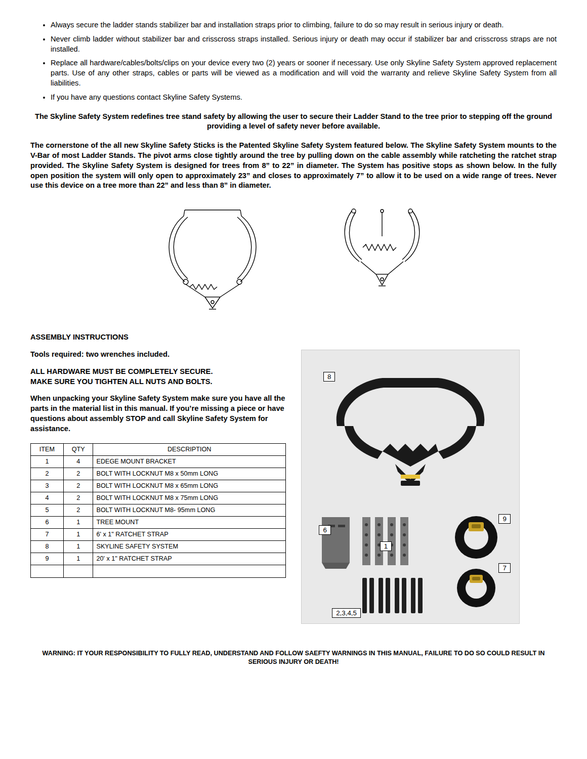Always secure the ladder stands stabilizer bar and installation straps prior to climbing, failure to do so may result in serious injury or death.
Never climb ladder without stabilizer bar and crisscross straps installed. Serious injury or death may occur if stabilizer bar and crisscross straps are not installed.
Replace all hardware/cables/bolts/clips on your device every two (2) years or sooner if necessary. Use only Skyline Safety System approved replacement parts. Use of any other straps, cables or parts will be viewed as a modification and will void the warranty and relieve Skyline Safety System from all liabilities.
If you have any questions contact Skyline Safety Systems.
The Skyline Safety System redefines tree stand safety by allowing the user to secure their Ladder Stand to the tree prior to stepping off the ground providing a level of safety never before available.
The cornerstone of the all new Skyline Safety Sticks is the Patented Skyline Safety System featured below. The Skyline Safety System mounts to the V-Bar of most Ladder Stands. The pivot arms close tightly around the tree by pulling down on the cable assembly while ratcheting the ratchet strap provided. The Skyline Safety System is designed for trees from 8” to 22” in diameter. The System has positive stops as shown below. In the fully open position the system will only open to approximately 23” and closes to approximately 7” to allow it to be used on a wide range of trees. Never use this device on a tree more than 22” and less than 8” in diameter.
ASSEMBLY INSTRUCTIONS
Tools required: two wrenches included.
ALL HARDWARE MUST BE COMPLETELY SECURE.
MAKE SURE YOU TIGHTEN ALL NUTS AND BOLTS.
When unpacking your Skyline Safety System make sure you have all the parts in the material list in this manual. If you’re missing a piece or have questions about assembly STOP and call Skyline Safety System for assistance.
| ITEM | QTY | DESCRIPTION |
| --- | --- | --- |
| 1 | 4 | EDEGE MOUNT BRACKET |
| 2 | 2 | BOLT WITH LOCKNUT M8 x 50mm LONG |
| 3 | 2 | BOLT WITH LOCKNUT M8 x 65mm LONG |
| 4 | 2 | BOLT WITH LOCKNUT M8 x 75mm LONG |
| 5 | 2 | BOLT WITH LOCKNUT M8- 95mm LONG |
| 6 | 1 | TREE MOUNT |
| 7 | 1 | 6' x 1" RATCHET STRAP |
| 8 | 1 | SKYLINE SAFETY SYSTEM |
| 9 | 1 | 20' x 1" RATCHET STRAP |
8 9 6 1 7 2,3,4,5
WARNING: IT YOUR RESPONSIBILITY TO FULLY READ, UNDERSTAND AND FOLLOW SAEFTY WARNINGS IN THIS MANUAL, FAILURE TO DO SO COULD RESULT IN SERIOUS INJURY OR DEATH!